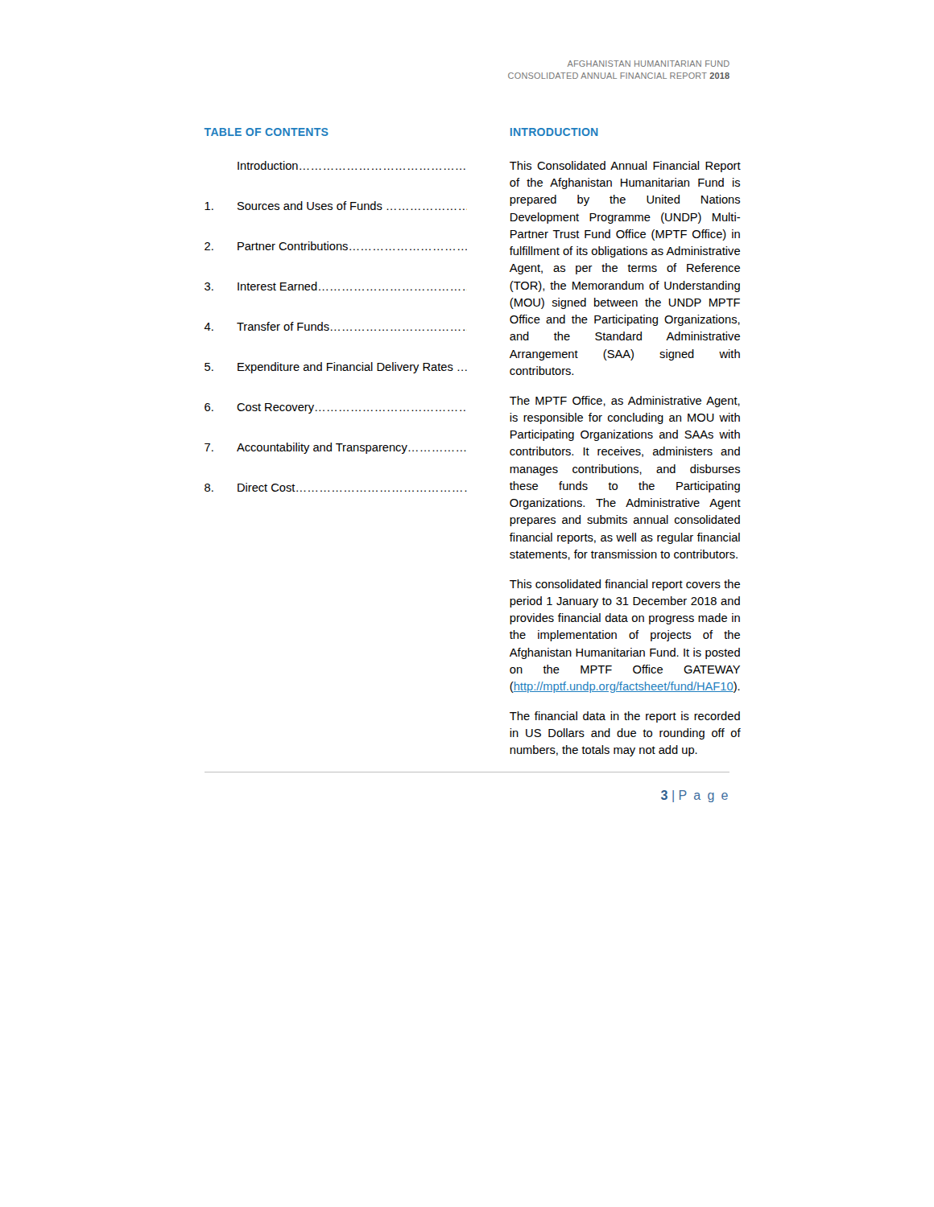AFGHANISTAN HUMANITARIAN FUND
CONSOLIDATED ANNUAL FINANCIAL REPORT 2018
Table of Contents
Introduction…………………………………………………………3
1.
Sources and Uses of Funds ……………………………………4
2.
Partner Contributions……………………………………………5
3.
Interest Earned…………………………………………………………6
4.
Transfer of Funds………………………………………………………6-8
5.
Expenditure and Financial Delivery Rates ………………9-20
6.
Cost Recovery…………………………………………………………21
7.
Accountability and Transparency…………………………21
8.
Direct Cost………………………………………………………………..21
Introduction
This Consolidated Annual Financial Report of the Afghanistan Humanitarian Fund is prepared by the United Nations Development Programme (UNDP) Multi-Partner Trust Fund Office (MPTF Office) in fulfillment of its obligations as Administrative Agent, as per the terms of Reference (TOR), the Memorandum of Understanding (MOU) signed between the UNDP MPTF Office and the Participating Organizations, and the Standard Administrative Arrangement (SAA) signed with contributors.
The MPTF Office, as Administrative Agent, is responsible for concluding an MOU with Participating Organizations and SAAs with contributors. It receives, administers and manages contributions, and disburses these funds to the Participating Organizations. The Administrative Agent prepares and submits annual consolidated financial reports, as well as regular financial statements, for transmission to contributors.
This consolidated financial report covers the period 1 January to 31 December 2018 and provides financial data on progress made in the implementation of projects of the Afghanistan Humanitarian Fund. It is posted on the MPTF Office GATEWAY (http://mptf.undp.org/factsheet/fund/HAF10).
The financial data in the report is recorded in US Dollars and due to rounding off of numbers, the totals may not add up.
3 | P a g e